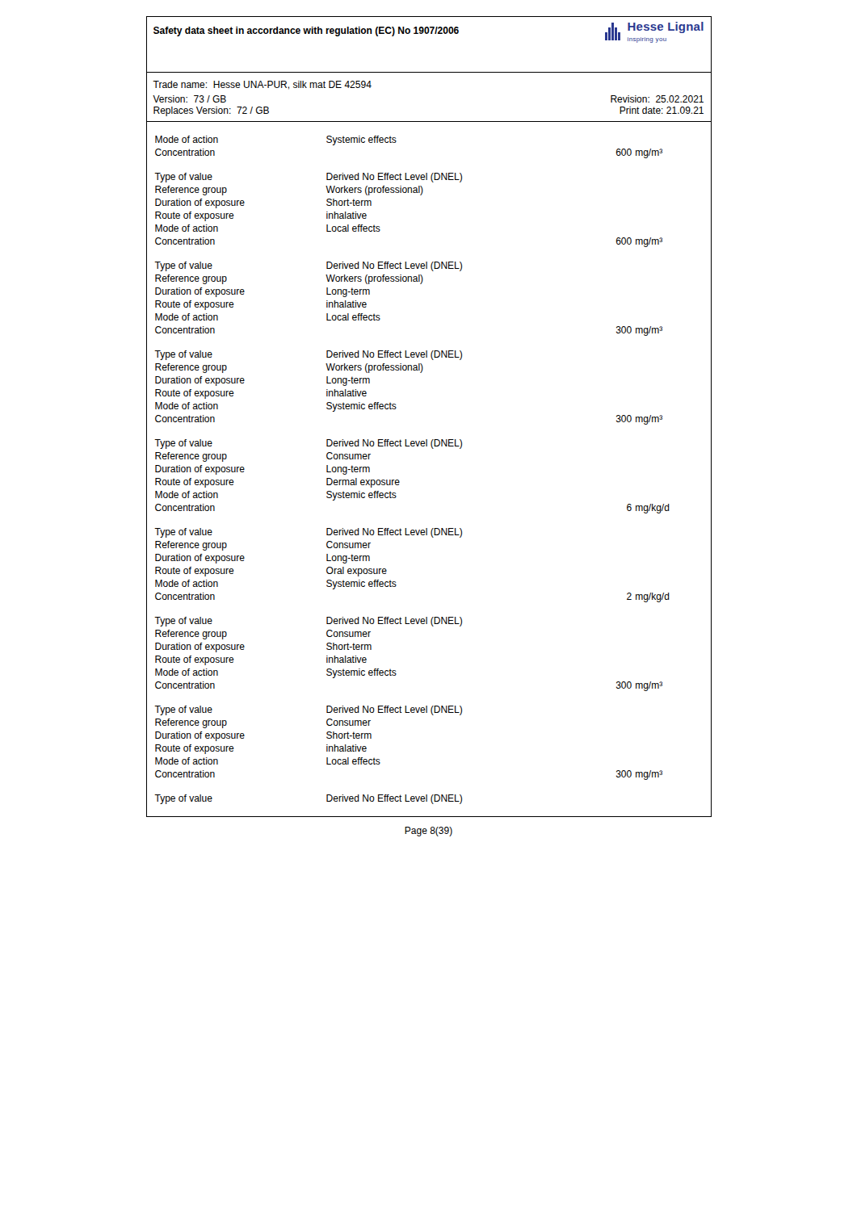Hesse Lignal
inspiring you
Safety data sheet in accordance with regulation (EC) No 1907/2006
Trade name: Hesse UNA-PUR, silk mat DE 42594
Version: 73 / GB Revision: 25.02.2021
Replaces Version: 72 / GB Print date: 21.09.21
| Mode of action | Systemic effects | | |
| Concentration | | 600 | mg/m³ |
| Type of value | Derived No Effect Level (DNEL) | | |
| Reference group | Workers (professional) | | |
| Duration of exposure | Short-term | | |
| Route of exposure | inhalative | | |
| Mode of action | Local effects | | |
| Concentration | | 600 | mg/m³ |
| Type of value | Derived No Effect Level (DNEL) | | |
| Reference group | Workers (professional) | | |
| Duration of exposure | Long-term | | |
| Route of exposure | inhalative | | |
| Mode of action | Local effects | | |
| Concentration | | 300 | mg/m³ |
| Type of value | Derived No Effect Level (DNEL) | | |
| Reference group | Workers (professional) | | |
| Duration of exposure | Long-term | | |
| Route of exposure | inhalative | | |
| Mode of action | Systemic effects | | |
| Concentration | | 300 | mg/m³ |
| Type of value | Derived No Effect Level (DNEL) | | |
| Reference group | Consumer | | |
| Duration of exposure | Long-term | | |
| Route of exposure | Dermal exposure | | |
| Mode of action | Systemic effects | | |
| Concentration | | 6 | mg/kg/d |
| Type of value | Derived No Effect Level (DNEL) | | |
| Reference group | Consumer | | |
| Duration of exposure | Long-term | | |
| Route of exposure | Oral exposure | | |
| Mode of action | Systemic effects | | |
| Concentration | | 2 | mg/kg/d |
| Type of value | Derived No Effect Level (DNEL) | | |
| Reference group | Consumer | | |
| Duration of exposure | Short-term | | |
| Route of exposure | inhalative | | |
| Mode of action | Systemic effects | | |
| Concentration | | 300 | mg/m³ |
| Type of value | Derived No Effect Level (DNEL) | | |
| Reference group | Consumer | | |
| Duration of exposure | Short-term | | |
| Route of exposure | inhalative | | |
| Mode of action | Local effects | | |
| Concentration | | 300 | mg/m³ |
| Type of value | Derived No Effect Level (DNEL) | | |
Page 8(39)